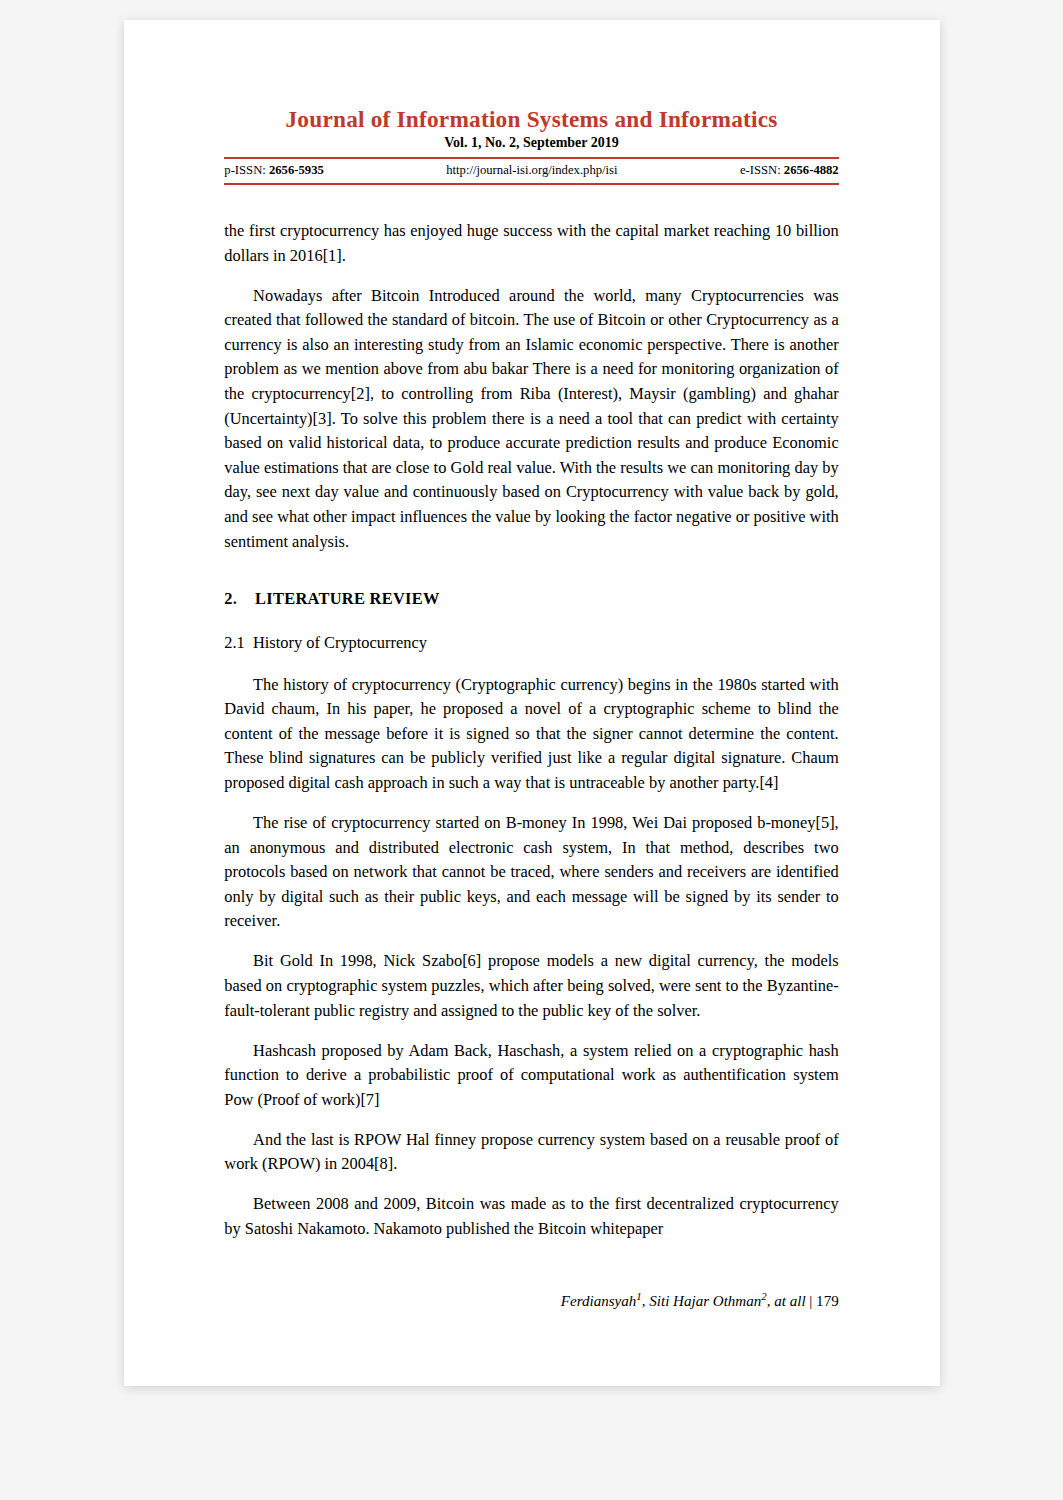Journal of Information Systems and Informatics
Vol. 1, No. 2, September 2019
p-ISSN: 2656-5935 http://journal-isi.org/index.php/isi e-ISSN: 2656-4882
the first cryptocurrency has enjoyed huge success with the capital market reaching 10 billion dollars in 2016[1].
Nowadays after Bitcoin Introduced around the world, many Cryptocurrencies was created that followed the standard of bitcoin. The use of Bitcoin or other Cryptocurrency as a currency is also an interesting study from an Islamic economic perspective. There is another problem as we mention above from abu bakar There is a need for monitoring organization of the cryptocurrency[2], to controlling from Riba (Interest), Maysir (gambling) and ghahar (Uncertainty)[3]. To solve this problem there is a need a tool that can predict with certainty based on valid historical data, to produce accurate prediction results and produce Economic value estimations that are close to Gold real value. With the results we can monitoring day by day, see next day value and continuously based on Cryptocurrency with value back by gold, and see what other impact influences the value by looking the factor negative or positive with sentiment analysis.
2. LITERATURE REVIEW
2.1 History of Cryptocurrency
The history of cryptocurrency (Cryptographic currency) begins in the 1980s started with David chaum, In his paper, he proposed a novel of a cryptographic scheme to blind the content of the message before it is signed so that the signer cannot determine the content. These blind signatures can be publicly verified just like a regular digital signature. Chaum proposed digital cash approach in such a way that is untraceable by another party.[4]
The rise of cryptocurrency started on B-money In 1998, Wei Dai proposed b-money[5], an anonymous and distributed electronic cash system, In that method, describes two protocols based on network that cannot be traced, where senders and receivers are identified only by digital such as their public keys, and each message will be signed by its sender to receiver.
Bit Gold In 1998, Nick Szabo[6] propose models a new digital currency, the models based on cryptographic system puzzles, which after being solved, were sent to the Byzantine-fault-tolerant public registry and assigned to the public key of the solver.
Hashcash proposed by Adam Back, Haschash, a system relied on a cryptographic hash function to derive a probabilistic proof of computational work as authentification system Pow (Proof of work)[7]
And the last is RPOW Hal finney propose currency system based on a reusable proof of work (RPOW) in 2004[8].
Between 2008 and 2009, Bitcoin was made as to the first decentralized cryptocurrency by Satoshi Nakamoto. Nakamoto published the Bitcoin whitepaper
Ferdiansyah1, Siti Hajar Othman2, at all | 179